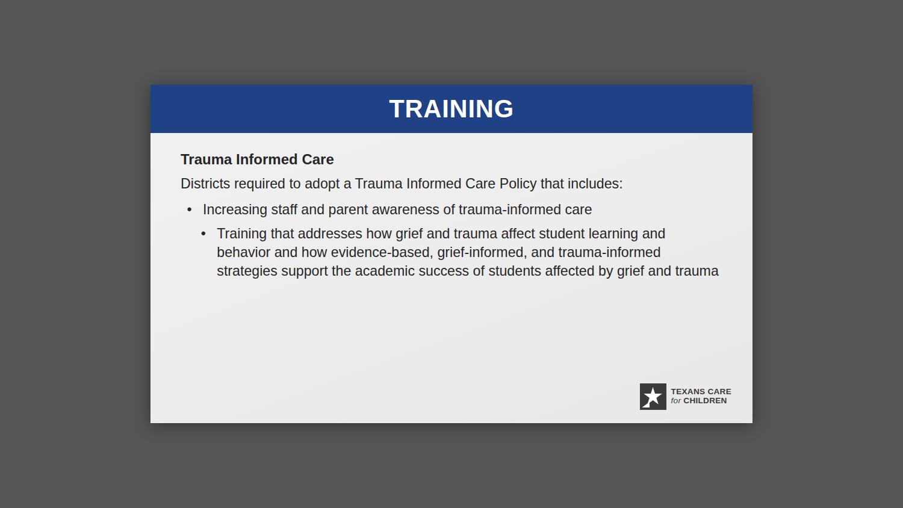TRAINING
Trauma Informed Care
Districts required to adopt a Trauma Informed Care Policy that includes:
Increasing staff and parent awareness of trauma-informed care
Training that addresses how grief and trauma affect student learning and behavior and how evidence-based, grief-informed, and trauma-informed strategies support the academic success of students affected by grief and trauma
TEXANS CARE for CHILDREN